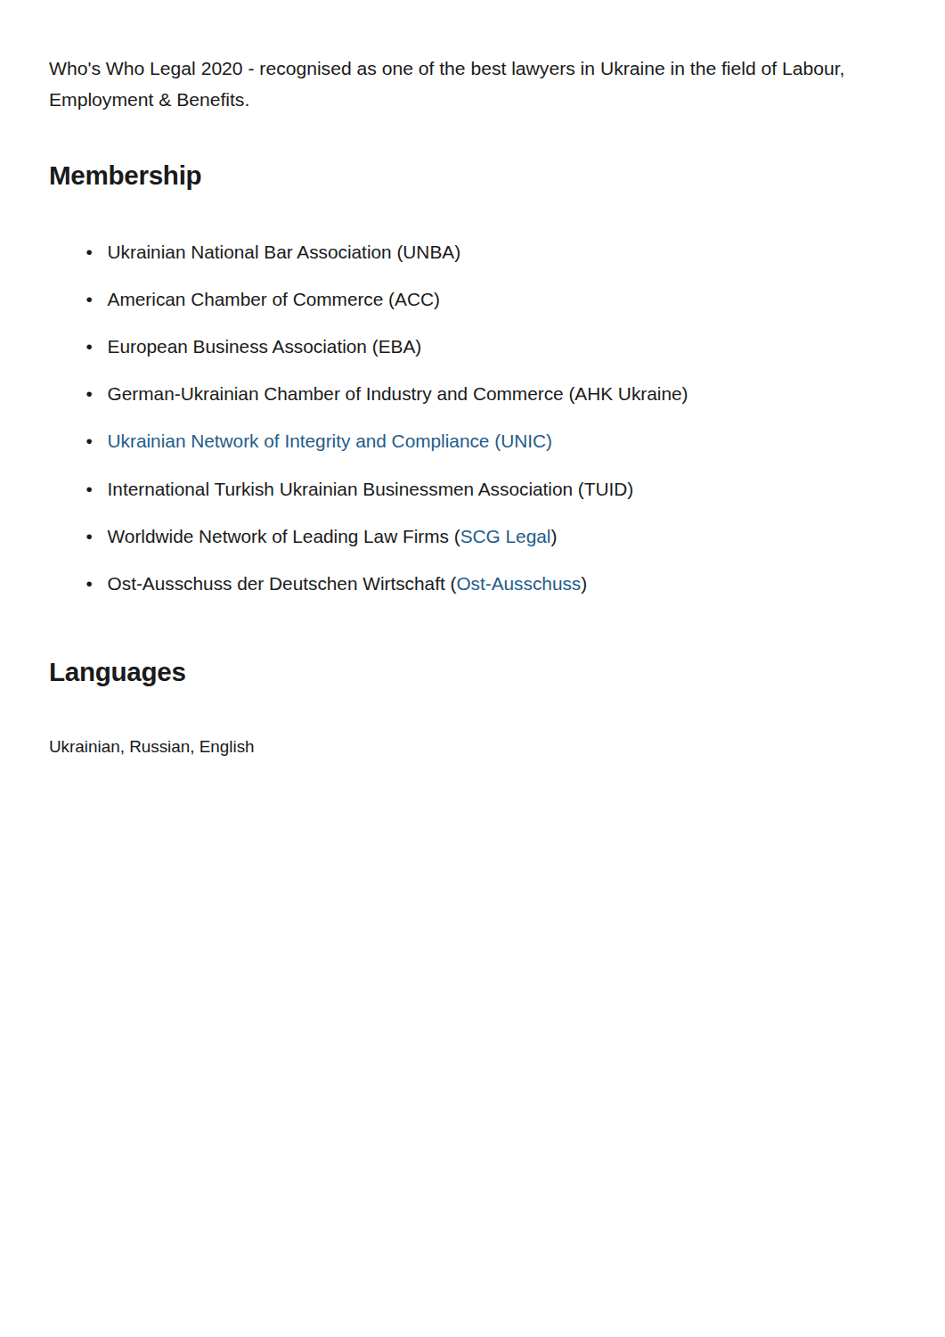Who's Who Legal 2020 - recognised as one of the best lawyers in Ukraine in the field of Labour, Employment & Benefits.
Membership
Ukrainian National Bar Association (UNBA)
American Chamber of Commerce (ACC)
European Business Association (EBA)
German-Ukrainian Chamber of Industry and Commerce (AHK Ukraine)
Ukrainian Network of Integrity and Compliance (UNIC)
International Turkish Ukrainian Businessmen Association (TUID)
Worldwide Network of Leading Law Firms (SCG Legal)
Ost-Ausschuss der Deutschen Wirtschaft (Ost-Ausschuss)
Languages
Ukrainian, Russian, English